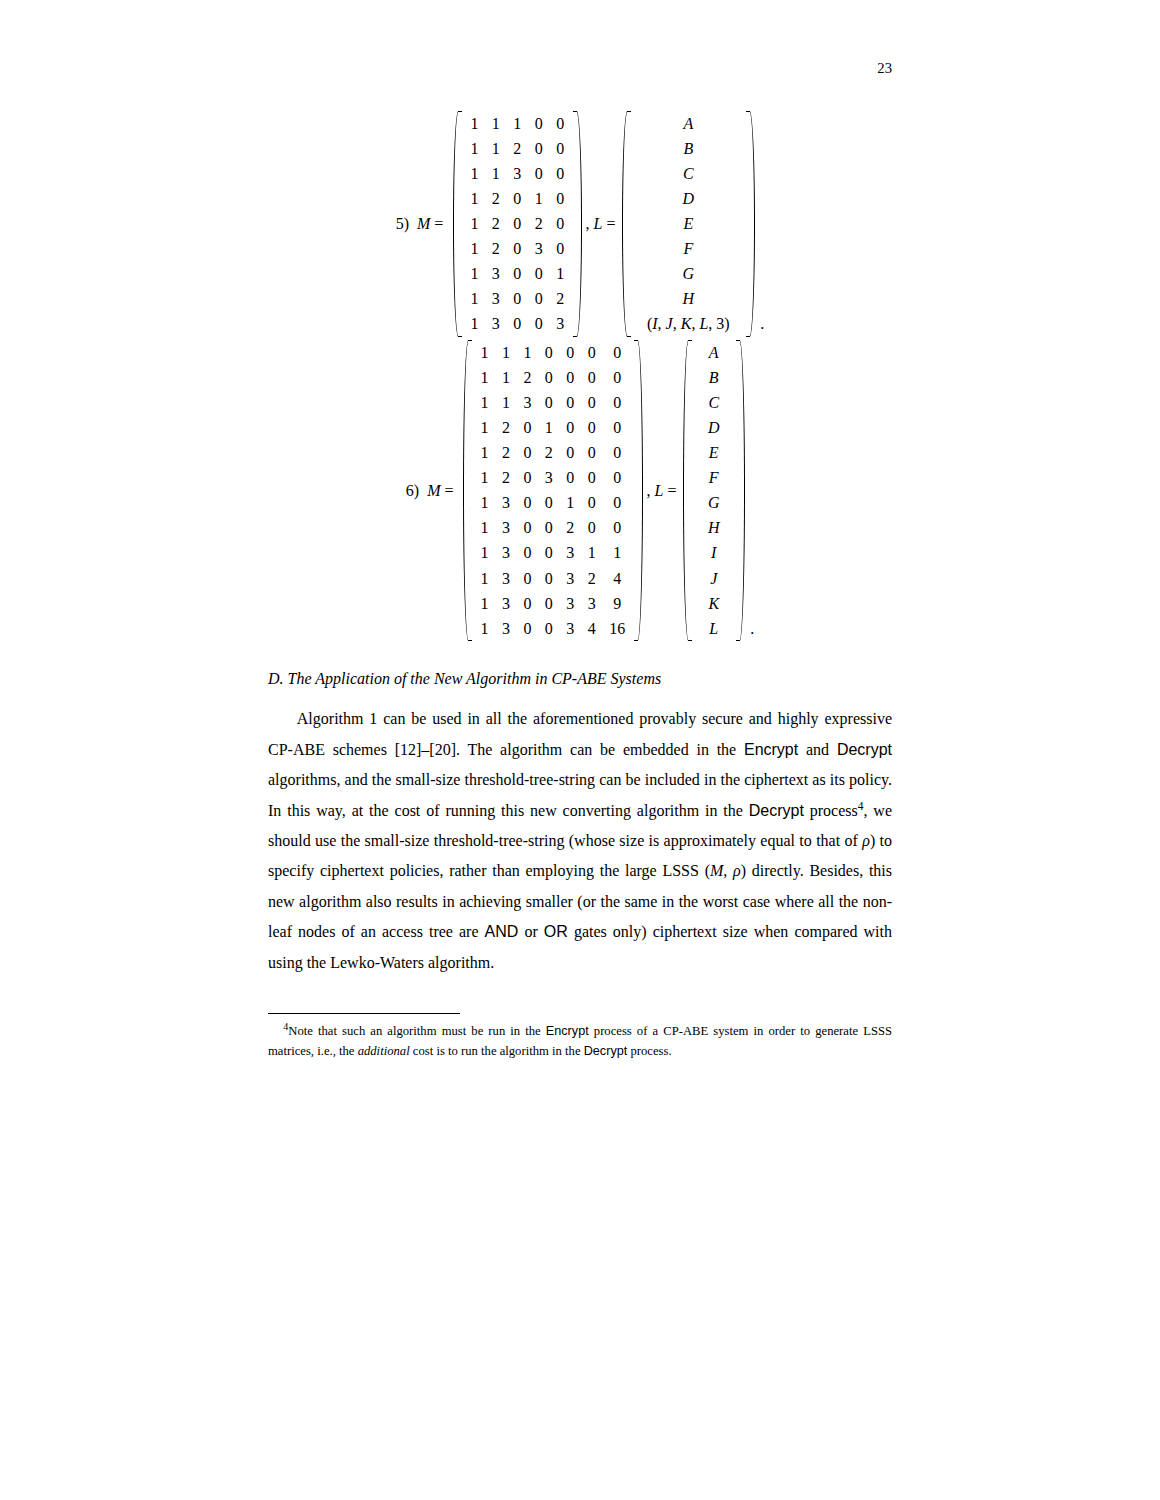23
5) M =
| 1 | 1 | 1 | 0 | 0 |
| 1 | 1 | 2 | 0 | 0 |
| 1 | 1 | 3 | 0 | 0 |
| 1 | 2 | 0 | 1 | 0 |
| 1 | 2 | 0 | 2 | 0 |
| 1 | 2 | 0 | 3 | 0 |
| 1 | 3 | 0 | 0 | 1 |
| 1 | 3 | 0 | 0 | 2 |
| 1 | 3 | 0 | 0 | 3 |
, L =
| A |
| B |
| C |
| D |
| E |
| F |
| G |
| H |
| ( I , J , K , L , 3) |
.
6) M =
| 1 | 1 | 1 | 0 | 0 | 0 | 0 |
| 1 | 1 | 2 | 0 | 0 | 0 | 0 |
| 1 | 1 | 3 | 0 | 0 | 0 | 0 |
| 1 | 2 | 0 | 1 | 0 | 0 | 0 |
| 1 | 2 | 0 | 2 | 0 | 0 | 0 |
| 1 | 2 | 0 | 3 | 0 | 0 | 0 |
| 1 | 3 | 0 | 0 | 1 | 0 | 0 |
| 1 | 3 | 0 | 0 | 2 | 0 | 0 |
| 1 | 3 | 0 | 0 | 3 | 1 | 1 |
| 1 | 3 | 0 | 0 | 3 | 2 | 4 |
| 1 | 3 | 0 | 0 | 3 | 3 | 9 |
| 1 | 3 | 0 | 0 | 3 | 4 | 16 |
, L =
| A |
| B |
| C |
| D |
| E |
| F |
| G |
| H |
| I |
| J |
| K |
| L |
.
D. The Application of the New Algorithm in CP-ABE Systems
Algorithm 1 can be used in all the aforementioned provably secure and highly expressive CP-ABE schemes [12]–[20]. The algorithm can be embedded in the Encrypt and Decrypt algorithms, and the small-size threshold-tree-string can be included in the ciphertext as its policy. In this way, at the cost of running this new converting algorithm in the Decrypt process4, we should use the small-size threshold-tree-string (whose size is approximately equal to that of ρ) to specify ciphertext policies, rather than employing the large LSSS (M, ρ) directly. Besides, this new algorithm also results in achieving smaller (or the same in the worst case where all the non-leaf nodes of an access tree are AND or OR gates only) ciphertext size when compared with using the Lewko-Waters algorithm.
4 Note that such an algorithm must be run in the Encrypt process of a CP-ABE system in order to generate LSSS matrices, i.e., the additional cost is to run the algorithm in the Decrypt process.